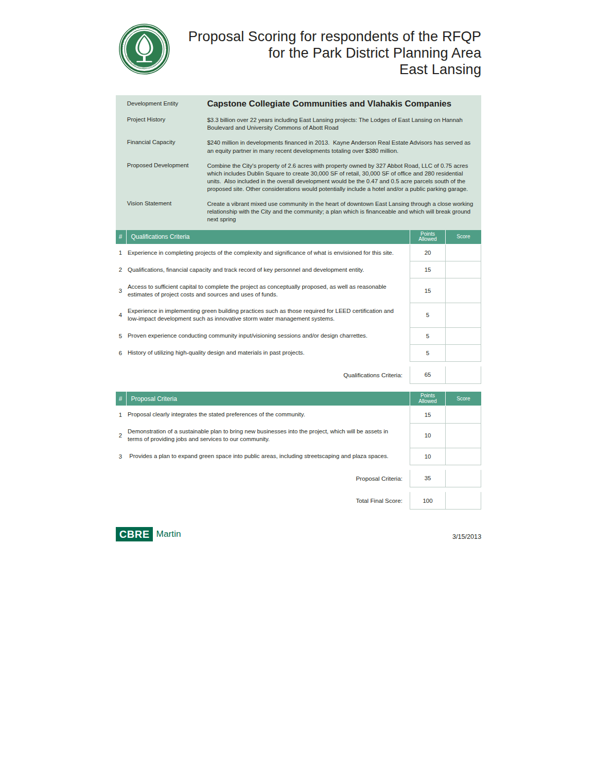CITY OF EAST LANSING · MICHIGAN HOME OF MICHIGAN STATE UNIVERSITY
Proposal Scoring for respondents of the RFQP for the Park District Planning Area East Lansing
| Development Entity | Capstone Collegiate Communities and Vlahakis Companies |
| Project History | $3.3 billion over 22 years including East Lansing projects: The Lodges of East Lansing on Hannah Boulevard and University Commons of Abott Road |
| Financial Capacity | $240 million in developments financed in 2013. Kayne Anderson Real Estate Advisors has served as an equity partner in many recent developments totaling over $380 million. |
| Proposed Development | Combine the City's property of 2.6 acres with property owned by 327 Abbot Road, LLC of 0.75 acres which includes Dublin Square to create 30,000 SF of retail, 30,000 SF of office and 280 residential units. Also included in the overall development would be the 0.47 and 0.5 acre parcels south of the proposed site. Other considerations would potentially include a hotel and/or a public parking garage. |
| Vision Statement | Create a vibrant mixed use community in the heart of downtown East Lansing through a close working relationship with the City and the community; a plan which is financeable and which will break ground next spring |
| # | Qualifications Criteria | Points Allowed | Score |
| --- | --- | --- | --- |
| 1 | Experience in completing projects of the complexity and significance of what is envisioned for this site. | 20 | |
| 2 | Qualifications, financial capacity and track record of key personnel and development entity. | 15 | |
| 3 | Access to sufficient capital to complete the project as conceptually proposed, as well as reasonable estimates of project costs and sources and uses of funds. | 15 | |
| 4 | Experience in implementing green building practices such as those required for LEED certification and low-impact development such as innovative storm water management systems. | 5 | |
| 5 | Proven experience conducting community input/visioning sessions and/or design charrettes. | 5 | |
| 6 | History of utilizing high-quality design and materials in past projects. | 5 | |
| | Qualifications Criteria: | 65 | |
| # | Proposal Criteria | Points Allowed | Score |
| --- | --- | --- | --- |
| 1 | Proposal clearly integrates the stated preferences of the community. | 15 | |
| 2 | Demonstration of a sustainable plan to bring new businesses into the project, which will be assets in terms of providing jobs and services to our community. | 10 | |
| 3 | Provides a plan to expand green space into public areas, including streetscaping and plaza spaces. | 10 | |
| | Proposal Criteria: | 35 | |
| | Total Final Score: | 100 | |
CBRE Martin
3/15/2013